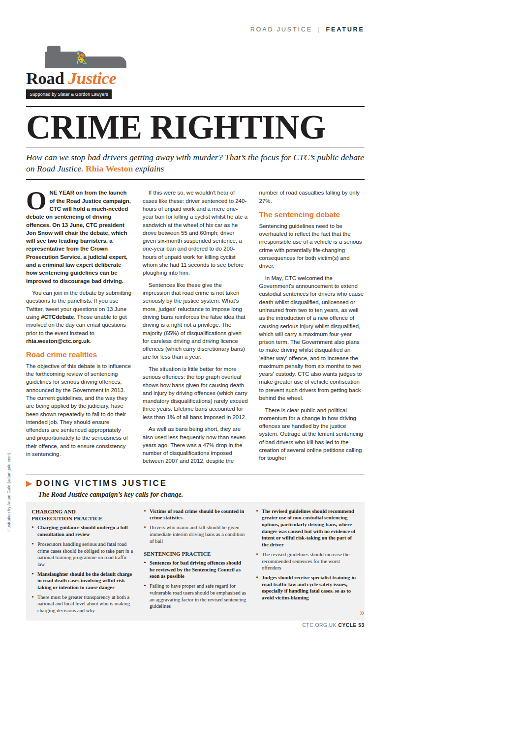Road Justice | Feature
🚴
Road Justice
Supported by Slater & Gordon Lawyers
Crime Righting
How can we stop bad drivers getting away with murder? That’s the focus for CTC’s public debate on Road Justice. Rhia Weston explains
ONE YEAR on from the launch of the Road Justice campaign, CTC will hold a much-needed debate on sentencing of driving offences. On 13 June, CTC president Jon Snow will chair the debate, which will see two leading barristers, a representative from the Crown Prosecution Service, a judicial expert, and a criminal law expert deliberate how sentencing guidelines can be improved to discourage bad driving.
You can join in the debate by submitting questions to the panellists. If you use Twitter, tweet your questions on 13 June using #CTCdebate. Those unable to get involved on the day can email questions prior to the event instead to rhia.weston@ctc.org.uk.
Road crime realities
The objective of this debate is to influence the forthcoming review of sentencing guidelines for serious driving offences, announced by the Government in 2013. The current guidelines, and the way they are being applied by the judiciary, have been shown repeatedly to fail to do their intended job. They should ensure offenders are sentenced appropriately and proportionately to the seriousness of their offence, and to ensure consistency in sentencing.
If this were so, we wouldn't hear of cases like these: driver sentenced to 240-hours of unpaid work and a mere one-year ban for killing a cyclist whilst he ate a sandwich at the wheel of his car as he drove between 55 and 60mph; driver given six-month suspended sentence, a one-year ban and ordered to do 200-hours of unpaid work for killing cyclist whom she had 11 seconds to see before ploughing into him.
Sentences like these give the impression that road crime is not taken seriously by the justice system. What's more, judges' reluctance to impose long driving bans reinforces the false idea that driving is a right not a privilege. The majority (65%) of disqualifications given for careless driving and driving licence offences (which carry discretionary bans) are for less than a year.
The situation is little better for more serious offences: the top graph overleaf shows how bans given for causing death and injury by driving offences (which carry mandatory disqualifications) rarely exceed three years. Lifetime bans accounted for less than 1% of all bans imposed in 2012.
As well as bans being short, they are also used less frequently now than seven years ago. There was a 47% drop in the number of disqualifications imposed between 2007 and 2012, despite the number of road casualties falling by only 27%.
The sentencing debate
Sentencing guidelines need to be overhauled to reflect the fact that the irresponsible use of a vehicle is a serious crime with potentially life-changing consequences for both victim(s) and driver.
In May, CTC welcomed the Government's announcement to extend custodial sentences for drivers who cause death whilst disqualified, unlicensed or uninsured from two to ten years, as well as the introduction of a new offence of causing serious injury whilst disqualified, which will carry a maximum four-year prison term. The Government also plans to make driving whilst disqualified an ‘either way’ offence, and to increase the maximum penalty from six months to two years' custody. CTC also wants judges to make greater use of vehicle confiscation to prevent such drivers from getting back behind the wheel.
There is clear public and political momentum for a change in how driving offences are handled by the justice system. Outrage at the lenient sentencing of bad drivers who kill has led to the creation of several online petitions calling for tougher
▶
Doing Victims Justice
The Road Justice campaign’s key calls for change.
Charging and
Prosecution Practice
Charging guidance should undergo a full consultation and review
Prosecutors handling serious and fatal road crime cases should be obliged to take part in a national training programme on road traffic law
Manslaughter should be the default charge in road death cases involving wilful risk-taking or intention to cause danger
There must be greater transparency at both a national and local level about who is making charging decisions and why
Victims of road crime should be counted in crime statistics
Drivers who maim and kill should be given immediate interim driving bans as a condition of bail
Sentencing Practice
Sentences for bad driving offences should be reviewed by the Sentencing Council as soon as possible
Failing to have proper and safe regard for vulnerable road users should be emphasised as an aggravating factor in the revised sentencing guidelines
The revised guidelines should recommend greater use of non-custodial sentencing options, particularly driving bans, where danger was caused but with no evidence of intent or wilful risk-taking on the part of the driver
The revised guidelines should increase the recommended sentences for the worst offenders
Judges should receive specialist training in road traffic law and cycle safety issues, especially if handling fatal cases, so as to avoid victim-blaming
Illustration by Adam Gale (adamgale.com)
»
CTC.ORG.UK CYCLE 53